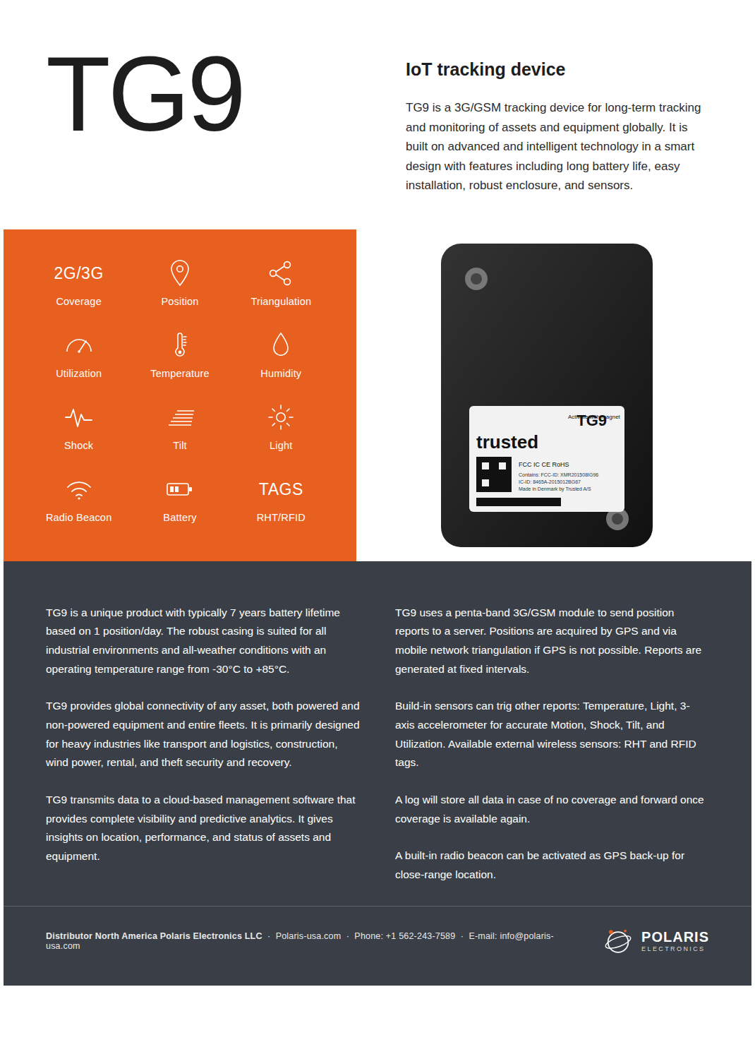TG9
IoT tracking device
TG9 is a 3G/GSM tracking device for long-term tracking and monitoring of assets and equipment globally. It is built on advanced and intelligent technology in a smart design with features including long battery life, easy installation, robust enclosure, and sensors.
2G/3G
Coverage
Position
Triangulation
Utilization
Temperature
Humidity
Shock
Tilt
Light
Radio Beacon
Battery
TAGS
RHT/RFID
TG9 is a unique product with typically 7 years battery lifetime based on 1 position/day. The robust casing is suited for all industrial environments and all-weather conditions with an operating temperature range from -30°C to +85°C.
TG9 provides global connectivity of any asset, both powered and non-powered equipment and entire fleets. It is primarily designed for heavy industries like transport and logistics, construction, wind power, rental, and theft security and recovery.
TG9 transmits data to a cloud-based management software that provides complete visibility and predictive analytics. It gives insights on location, performance, and status of assets and equipment.
TG9 uses a penta-band 3G/GSM module to send position reports to a server. Positions are acquired by GPS and via mobile network triangulation if GPS is not possible. Reports are generated at fixed intervals.
Build-in sensors can trig other reports: Temperature, Light, 3-axis accelerometer for accurate Motion, Shock, Tilt, and Utilization. Available external wireless sensors: RHT and RFID tags.
A log will store all data in case of no coverage and forward once coverage is available again.
A built-in radio beacon can be activated as GPS back-up for close-range location.
Distributor North America Polaris Electronics LLC · Polaris-usa.com · Phone: +1 562-243-7589 · E-mail: info@polaris-usa.com
POLARIS ELECTRONICS